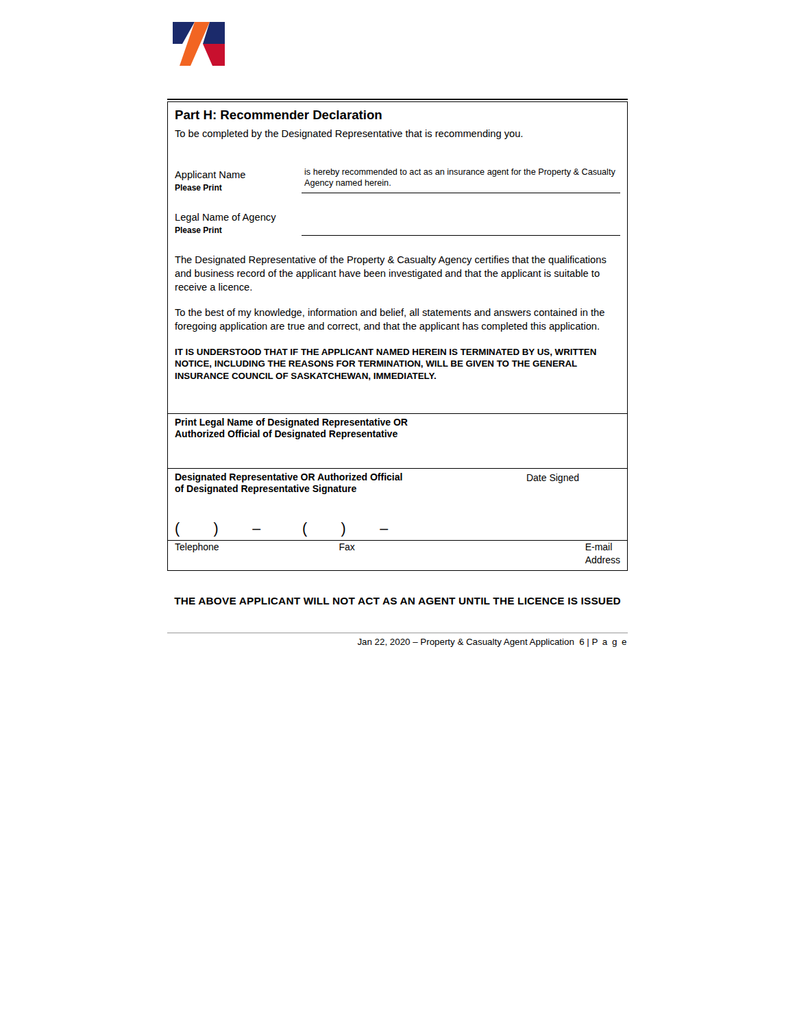Part H: Recommender Declaration
To be completed by the Designated Representative that is recommending you.
Applicant Name Please Print
is hereby recommended to act as an insurance agent for the Property & Casualty Agency named herein.
Legal Name of Agency Please Print
The Designated Representative of the Property & Casualty Agency certifies that the qualifications and business record of the applicant have been investigated and that the applicant is suitable to receive a licence.
To the best of my knowledge, information and belief, all statements and answers contained in the foregoing application are true and correct, and that the applicant has completed this application.
IT IS UNDERSTOOD THAT IF THE APPLICANT NAMED HEREIN IS TERMINATED BY US, WRITTEN NOTICE, INCLUDING THE REASONS FOR TERMINATION, WILL BE GIVEN TO THE GENERAL INSURANCE COUNCIL OF SASKATCHEWAN, IMMEDIATELY.
Print Legal Name of Designated Representative OR
Authorized Official of Designated Representative
Designated Representative OR Authorized Official
of Designated Representative Signature
Date Signed
( ) – ( ) –
Telephone Fax E-mail Address
THE ABOVE APPLICANT WILL NOT ACT AS AN AGENT UNTIL THE LICENCE IS ISSUED
Jan 22, 2020 – Property & Casualty Agent Application 6 | P a g e